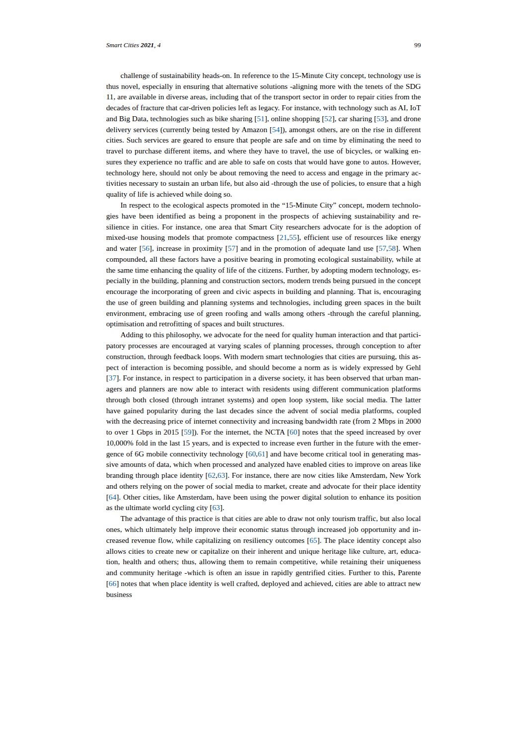Smart Cities 2021, 4 99
challenge of sustainability heads-on. In reference to the 15-Minute City concept, technology use is thus novel, especially in ensuring that alternative solutions -aligning more with the tenets of the SDG 11, are available in diverse areas, including that of the transport sector in order to repair cities from the decades of fracture that car-driven policies left as legacy. For instance, with technology such as AI, IoT and Big Data, technologies such as bike sharing [51], online shopping [52], car sharing [53], and drone delivery services (currently being tested by Amazon [54]), amongst others, are on the rise in different cities. Such services are geared to ensure that people are safe and on time by eliminating the need to travel to purchase different items, and where they have to travel, the use of bicycles, or walking ensures they experience no traffic and are able to safe on costs that would have gone to autos. However, technology here, should not only be about removing the need to access and engage in the primary activities necessary to sustain an urban life, but also aid -through the use of policies, to ensure that a high quality of life is achieved while doing so.
In respect to the ecological aspects promoted in the “15-Minute City” concept, modern technologies have been identified as being a proponent in the prospects of achieving sustainability and resilience in cities. For instance, one area that Smart City researchers advocate for is the adoption of mixed-use housing models that promote compactness [21,55], efficient use of resources like energy and water [56], increase in proximity [57] and in the promotion of adequate land use [57,58]. When compounded, all these factors have a positive bearing in promoting ecological sustainability, while at the same time enhancing the quality of life of the citizens. Further, by adopting modern technology, especially in the building, planning and construction sectors, modern trends being pursued in the concept encourage the incorporating of green and civic aspects in building and planning. That is, encouraging the use of green building and planning systems and technologies, including green spaces in the built environment, embracing use of green roofing and walls among others -through the careful planning, optimisation and retrofitting of spaces and built structures.
Adding to this philosophy, we advocate for the need for quality human interaction and that participatory processes are encouraged at varying scales of planning processes, through conception to after construction, through feedback loops. With modern smart technologies that cities are pursuing, this aspect of interaction is becoming possible, and should become a norm as is widely expressed by Gehl [37]. For instance, in respect to participation in a diverse society, it has been observed that urban managers and planners are now able to interact with residents using different communication platforms through both closed (through intranet systems) and open loop system, like social media. The latter have gained popularity during the last decades since the advent of social media platforms, coupled with the decreasing price of internet connectivity and increasing bandwidth rate (from 2 Mbps in 2000 to over 1 Gbps in 2015 [59]). For the internet, the NCTA [60] notes that the speed increased by over 10,000% fold in the last 15 years, and is expected to increase even further in the future with the emergence of 6G mobile connectivity technology [60,61] and have become critical tool in generating massive amounts of data, which when processed and analyzed have enabled cities to improve on areas like branding through place identity [62,63]. For instance, there are now cities like Amsterdam, New York and others relying on the power of social media to market, create and advocate for their place identity [64]. Other cities, like Amsterdam, have been using the power digital solution to enhance its position as the ultimate world cycling city [63].
The advantage of this practice is that cities are able to draw not only tourism traffic, but also local ones, which ultimately help improve their economic status through increased job opportunity and increased revenue flow, while capitalizing on resiliency outcomes [65]. The place identity concept also allows cities to create new or capitalize on their inherent and unique heritage like culture, art, education, health and others; thus, allowing them to remain competitive, while retaining their uniqueness and community heritage -which is often an issue in rapidly gentrified cities. Further to this, Parente [66] notes that when place identity is well crafted, deployed and achieved, cities are able to attract new business